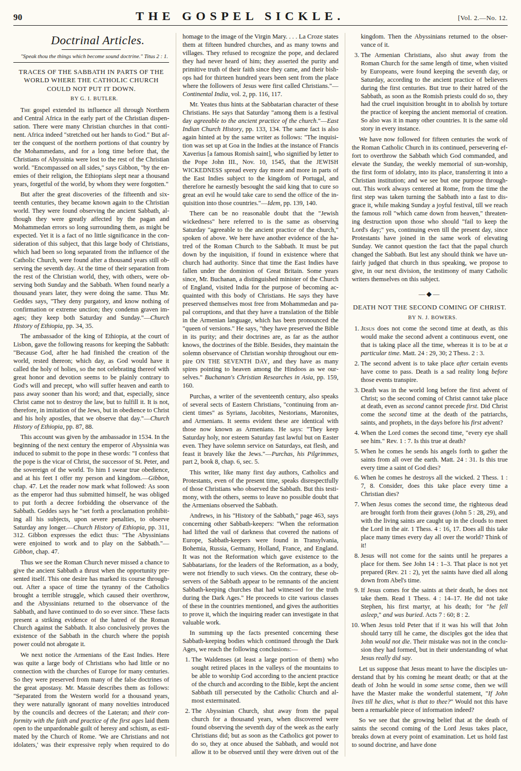90
THE GOSPEL SICKLE.
[Vol. 2.—No. 12.
Doctrinal Articles.
"Speak thou the things which become sound doctrine." Titus 2 : 1.
Traces of the Sabbath in Parts of the World Where the Catholic Church Could Not Put It Down.
By G. I. Butler.
The gospel extended its influence all through Northern and Central Africa in the early part of the Christian dispensation. There were many Christian churches in that continent. Africa indeed "stretched out her hands to God." But after the conquest of the northern portions of that country by the Mohammedans, and for a long time before that, the Christians of Abyssinia were lost to the rest of the Christian world. "Encompassed on all sides," says Gibbon, "by the enemies of their religion, the Ethiopians slept near a thousand years, forgetful of the world, by whom they were forgotten."
But after the great discoveries of the fifteenth and sixteenth centuries, they became known again to the Christian world. They were found observing the ancient Sabbath, although they were greatly affected by the pagan and Mohammedan errors so long surrounding them, as might be expected. Yet it is a fact of no little significance in the consideration of this subject, that this large body of Christians, which had been so long separated from the influence of the Catholic Church, were found after a thousand years still observing the seventh day. At the time of their separation from the rest of the Christian world, they, with others, were observing both Sunday and the Sabbath. When found nearly a thousand years later, they were doing the same. Thus Mr. Geddes says, "They deny purgatory, and know nothing of confirmation or extreme unction; they condemn graven images; they keep both Saturday and Sunday."—Church History of Ethiopia, pp. 34, 35.
The ambassador of the king of Ethiopia, at the court of Lisbon, gave the following reasons for keeping the Sabbath: "Because God, after he had finished the creation of the world, rested thereon; which day, as God would have it called the holy of holies, so the not celebrating thereof with great honor and devotion seems to be plainly contrary to God's will and precept, who will suffer heaven and earth to pass away sooner than his word; and that, especially, since Christ came not to destroy the law, but to fulfill it. It is not, therefore, in imitation of the Jews, but in obedience to Christ and his holy apostles, that we observe that day."—Church History of Ethiopia, pp. 87, 88.
This account was given by the ambassador in 1534. In the beginning of the next century the emperor of Abyssinia was induced to submit to the pope in these words: "I confess that the pope is the vicar of Christ, the successor of St. Peter, and the sovereign of the world. To him I swear true obedience, and at his feet I offer my person and kingdom.—Gibbon, chap. 47. Let the reader now mark what followed: As soon as the emperor had thus submitted himself, he was obliged to put forth a decree forbidding the observance of the Sabbath. Geddes says he "set forth a proclamation prohibiting all his subjects, upon severe penalties, to observe Saturday any longer.—Church History of Ethiopia, pp. 311, 312. Gibbon expresses the edict thus: "The Abyssinians were enjoined to work and to play on the Sabbath."—Gibbon, chap. 47.
Thus we see the Roman Church never missed a chance to give the ancient Sabbath a thrust when the opportunity presented itself. This one desire has marked its course throughout. After a space of time the tyranny of the Catholics brought a terrible struggle, which caused their overthrow, and the Abyssinians returned to the observance of the Sabbath, and have continued to do so ever since. These facts present a striking evidence of the hatred of the Roman Church against the Sabbath. It also conclusively proves the existence of the Sabbath in the church where the popish power could not abrogate it.
We next notice the Armenians of the East Indies. Here was quite a large body of Christians who had little or no connection with the churches of Europe for many centuries. So they were preserved from many of the false doctrines of the great apostasy. Mr. Massie describes them as follows: "Separated from the Western world for a thousand years, they were naturally ignorant of many novelties introduced by the councils and decrees of the Lateran; and their conformity with the faith and practice of the first ages laid them open to the unpardonable guilt of heresy and schism, as estimated by the Church of Rome. 'We are Christians and not idolaters,' was their expressive reply when required to do homage to the image of the Virgin Mary. . . . La Croze states them at fifteen hundred churches, and as many towns and villages. They refused to recognize the pope, and declared they had never heard of him; they asserted the purity and primitive truth of their faith since they came, and their bishops had for thirteen hundred years been sent from the place where the followers of Jesus were first called Christians."—Continental India, vol. 2, pp. 116, 117.
Mr. Yeates thus hints at the Sabbatarian character of these Christians. He says that Saturday "among them is a festival day agreeable to the ancient practice of the church."—East Indian Church History, pp. 133, 134. The same fact is also again hinted at by the same writer as follows: "The inquisition was set up at Goa in the Indies at the instance of Francis Xaverius [a famous Romish saint], who signified by letter to the Pope John III., Nov. 10, 1545, that the Jewish wickedness spread every day more and more in parts of the East Indies subject to the kingdom of Portugal, and therefore he earnestly besought the said king that to cure so great an evil he would take care to send the office of the inquisition into those countries."—Idem, pp. 139, 140.
There can be no reasonable doubt that the "Jewish wickedness" here referred to is the same as observing Saturday "agreeable to the ancient practice of the church," spoken of above. We here have another evidence of the hatred of the Roman Church to the Sabbath. It must be put down by the inquisition, if found in existence where that church had authority. Since that time the East Indies have fallen under the dominion of Great Britain. Some years since, Mr. Buchanan, a distinguished minister of the Church of England, visited India for the purpose of becoming acquainted with this body of Christians. He says they have preserved themselves most free from Mohammedan and papal corruptions, and that they have a translation of the Bible in the Armenian language, which has been pronounced the "queen of versions." He says, "they have preserved the Bible in its purity; and their doctrines are, as far as the author knows, the doctrines of the Bible. Besides, they maintain the solemn observance of Christian worship throughout our empire on the seventh day, and they have as many spires pointing to heaven among the Hindoos as we ourselves." Buchanan's Christian Researches in Asia, pp. 159, 160.
Purchas, a writer of the seventeenth century, also speaks of several sects of Eastern Christians, "continuing from ancient times" as Syrians, Jacobites, Nestorians, Maronites, and Armenians. It seems evident these are identical with those now known as Armenians. He says: "They keep Saturday holy, nor esteem Saturday fast lawful but on Easter even. They have solemn service on Saturdays, eat flesh, and feast it bravely like the Jews."—Purchas, his Pilgrimmes, part 2, book 8, chap. 6, sec. 5.
This writer, like many first day authors, Catholics and Protestants, even of the present time, speaks disrespectfully of those Christians who observed the Sabbath. But this testimony, with the others, seems to leave no possible doubt that the Armenians observed the Sabbath.
Andrews, in his "History of the Sabbath," page 463, says concerning other Sabbath-keepers: "When the reformation had lifted the vail of darkness that covered the nations of Europe, Sabbath-keepers were found in Transylvania, Bohemia, Russia, Germany, Holland, France, and England. It was not the Reformation which gave existence to the Sabbatarians, for the leaders of the Reformation, as a body, were not friendly to such views. On the contrary, these observers of the Sabbath appear to be remnants of the ancient Sabbath-keeping churches that had witnessed for the truth during the Dark Ages." He proceeds to cite various classes of these in the countries mentioned, and gives the authorities to prove it, which the inquiring reader can investigate in that valuable work.
In summing up the facts presented concerning these Sabbath-keeping bodies which continued through the Dark Ages, we reach the following conclusions:—
The Waldenses (at least a large portion of them) who sought retired places in the valleys of the mountains to be able to worship God according to the ancient practice of the church and according to the Bible, kept the ancient Sabbath till persecuted by the Catholic Church and almost exterminated.
The Abyssinian Church, shut away from the papal church for a thousand years, when discovered were found observing the seventh day of the week as the early Christians did; but as soon as the Catholics got power to do so, they at once abused the Sabbath, and would not allow it to be observed until they were driven out of the kingdom. Then the Abyssinians returned to the observance of it.
The Armenian Christians, also shut away from the Roman Church for the same length of time, when visited by Europeans, were found keeping the seventh day, or Saturday, according to the ancient practice of believers during the first centuries. But true to their hatred of the Sabbath, as soon as the Romish priests could do so, they had the cruel inquisition brought in to abolish by torture the practice of keeping the ancient memorial of creation. So also was it in many other countries. It is the same old story in every instance.
We have now followed for fifteen centuries the work of the Roman Catholic Church in its continued, persevering effort to overthrow the Sabbath which God commanded, and elevate the Sunday, the weekly memorial of sun-worship, the first form of idolatry, into its place, transferring it into a Christian institution; and we see but one purpose throughout. This work always centered at Rome, from the time the first step was taken turning the Sabbath into a fast to disgrace it, while making Sunday a joyful festival, till we reach the famous roll "which came down from heaven," threatening destruction upon those who should "fail to keep the Lord's day;" yes, continuing even till the present day, since Protestants have joined in the same work of elevating Sunday. We cannot question the fact that the papal church changed the Sabbath. But lest any should think we have unfairly judged that church in thus speaking, we propose to give, in our next division, the testimony of many Catholic writers themselves on this subject.
—◆—
Death Not the Second Coming of Christ.
By N. J. Bowers.
Jesus does not come the second time at death, as this would make the second advent a continuous event, one that is taking place all the time, whereas it is to be at a particular time. Matt. 24 : 29, 30; 2 Thess. 2 : 3.
The second advent is to take place after certain events have come to pass. Death is a sad reality long before those events transpire.
Death was in the world long before the first advent of Christ; so the second coming of Christ cannot take place at death, even as second cannot precede first. Did Christ come the second time at the death of the patriarchs, saints, and prophets, in the days before his first advent?
When the Lord comes the second time, "every eye shall see him." Rev. 1 : 7. Is this true at death?
When he comes he sends his angels forth to gather the saints from all over the earth. Matt. 24 : 31. Is this true every time a saint of God dies?
When he comes he destroys all the wicked. 2 Thess. 1 : 7, 8. Consider, does this take place every time a Christian dies?
When Jesus comes the second time, the righteous dead are brought forth from their graves (John 5 : 28, 29), and with the living saints are caught up in the clouds to meet the Lord in the air. 1 Thess. 4 : 16, 17. Does all this take place many times every day all over the world? Think of it!
Jesus will not come for the saints until he prepares a place for them. See John 14 : 1–3. That place is not yet prepared (Rev. 21 : 2), yet the saints have died all along down from Abel's time.
If Jesus comes for the saints at their death, he does not take them. Read 1 Thess. 4 : 14–17. He did not take Stephen, his first martyr, at his death; for "he fell asleep," and was buried. Acts 7 : 60; 8 : 2.
When Jesus told Peter that if it was his will that John should tarry till he came, the disciples got the idea that John would not die. Their mistake was not in the conclusion they had formed, but in their understanding of what Jesus really did say.
Let us suppose that Jesus meant to have the disciples understand that by his coming he meant death; or that at the death of John he would in some sense come, then we will have the Master make the wonderful statement, "If John lives till he dies, what is that to thee?" Would not this have been a remarkable piece of information indeed?
So we see that the growing belief that at the death of saints the second coming of the Lord Jesus takes place, breaks down at every point of examination. Let us hold fast to sound doctrine, and have done